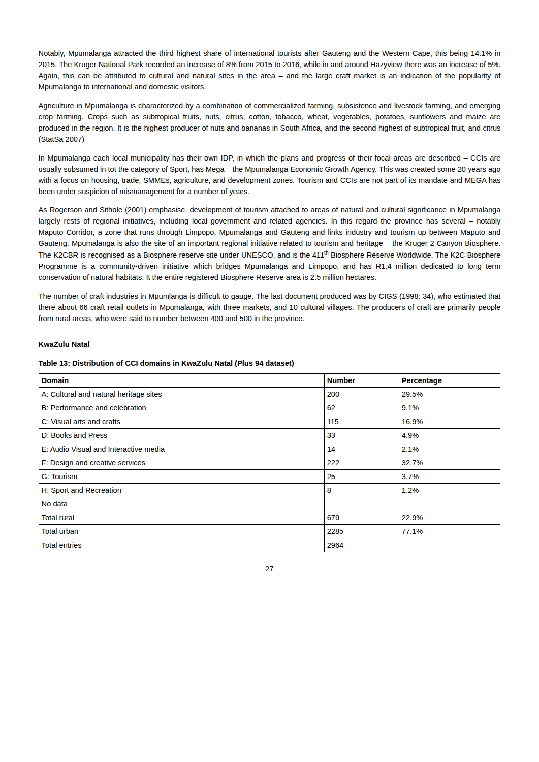Notably, Mpumalanga attracted the third highest share of international tourists after Gauteng and the Western Cape, this being 14.1% in 2015. The Kruger National Park recorded an increase of 8% from 2015 to 2016, while in and around Hazyview there was an increase of 5%. Again, this can be attributed to cultural and natural sites in the area – and the large craft market is an indication of the popularity of Mpumalanga to international and domestic visitors.
Agriculture in Mpumalanga is characterized by a combination of commercialized farming, subsistence and livestock farming, and emerging crop farming. Crops such as subtropical fruits, nuts, citrus, cotton, tobacco, wheat, vegetables, potatoes, sunflowers and maize are produced in the region. It is the highest producer of nuts and bananas in South Africa, and the second highest of subtropical fruit, and citrus (StatSa 2007)
In Mpumalanga each local municipality has their own IDP, in which the plans and progress of their focal areas are described – CCIs are usually subsumed in tot the category of Sport, has Mega – the Mpumalanga Economic Growth Agency. This was created some 20 years ago with a focus on housing, trade, SMMEs, agriculture, and development zones. Tourism and CCIs are not part of its mandate and MEGA has been under suspicion of mismanagement for a number of years.
As Rogerson and Sithole (2001) emphasise, development of tourism attached to areas of natural and cultural significance in Mpumalanga largely rests of regional initiatives, including local government and related agencies. In this regard the province has several – notably Maputo Corridor, a zone that runs through Limpopo, Mpumalanga and Gauteng and links industry and tourism up between Maputo and Gauteng. Mpumalanga is also the site of an important regional initiative related to tourism and heritage – the Kruger 2 Canyon Biosphere. The K2CBR is recognised as a Biosphere reserve site under UNESCO, and is the 411th Biosphere Reserve Worldwide. The K2C Biosphere Programme is a community-driven initiative which bridges Mpumalanga and Limpopo, and has R1.4 million dedicated to long term conservation of natural habitats. It the entire registered Biosphere Reserve area is 2.5 million hectares.
The number of craft industries in Mpumlanga is difficult to gauge. The last document produced was by CIGS (1998: 34), who estimated that there about 66 craft retail outlets in Mpumalanga, with three markets, and 10 cultural villages. The producers of craft are primarily people from rural areas, who were said to number between 400 and 500 in the province.
KwaZulu Natal
Table 13: Distribution of CCI domains in KwaZulu Natal (Plus 94 dataset)
| Domain | Number | Percentage |
| --- | --- | --- |
| A: Cultural and natural heritage sites | 200 | 29.5% |
| B: Performance and celebration | 62 | 9.1% |
| C: Visual arts and crafts | 115 | 16.9% |
| D: Books and Press | 33 | 4.9% |
| E: Audio Visual and Interactive media | 14 | 2.1% |
| F: Design and creative services | 222 | 32.7% |
| G: Tourism | 25 | 3.7% |
| H: Sport and Recreation | 8 | 1.2% |
| No data | | |
| Total rural | 679 | 22.9% |
| Total urban | 2285 | 77.1% |
| Total entries | 2964 | |
27